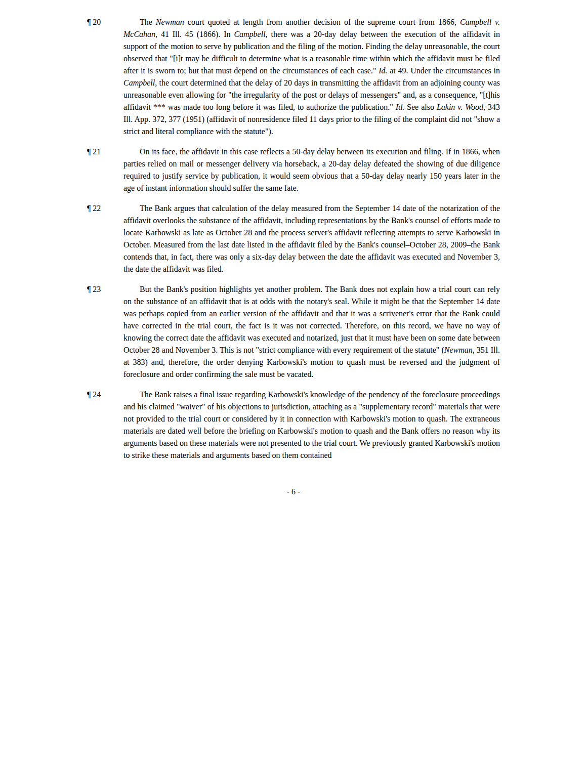¶ 20
The Newman court quoted at length from another decision of the supreme court from 1866, Campbell v. McCahan, 41 Ill. 45 (1866). In Campbell, there was a 20-day delay between the execution of the affidavit in support of the motion to serve by publication and the filing of the motion. Finding the delay unreasonable, the court observed that "[i]t may be difficult to determine what is a reasonable time within which the affidavit must be filed after it is sworn to; but that must depend on the circumstances of each case." Id. at 49. Under the circumstances in Campbell, the court determined that the delay of 20 days in transmitting the affidavit from an adjoining county was unreasonable even allowing for "the irregularity of the post or delays of messengers" and, as a consequence, "[t]his affidavit *** was made too long before it was filed, to authorize the publication." Id. See also Lakin v. Wood, 343 Ill. App. 372, 377 (1951) (affidavit of nonresidence filed 11 days prior to the filing of the complaint did not "show a strict and literal compliance with the statute").
¶ 21
On its face, the affidavit in this case reflects a 50-day delay between its execution and filing. If in 1866, when parties relied on mail or messenger delivery via horseback, a 20-day delay defeated the showing of due diligence required to justify service by publication, it would seem obvious that a 50-day delay nearly 150 years later in the age of instant information should suffer the same fate.
¶ 22
The Bank argues that calculation of the delay measured from the September 14 date of the notarization of the affidavit overlooks the substance of the affidavit, including representations by the Bank's counsel of efforts made to locate Karbowski as late as October 28 and the process server's affidavit reflecting attempts to serve Karbowski in October. Measured from the last date listed in the affidavit filed by the Bank's counsel–October 28, 2009–the Bank contends that, in fact, there was only a six-day delay between the date the affidavit was executed and November 3, the date the affidavit was filed.
¶ 23
But the Bank's position highlights yet another problem. The Bank does not explain how a trial court can rely on the substance of an affidavit that is at odds with the notary's seal. While it might be that the September 14 date was perhaps copied from an earlier version of the affidavit and that it was a scrivener's error that the Bank could have corrected in the trial court, the fact is it was not corrected. Therefore, on this record, we have no way of knowing the correct date the affidavit was executed and notarized, just that it must have been on some date between October 28 and November 3. This is not "strict compliance with every requirement of the statute" (Newman, 351 Ill. at 383) and, therefore, the order denying Karbowski's motion to quash must be reversed and the judgment of foreclosure and order confirming the sale must be vacated.
¶ 24
The Bank raises a final issue regarding Karbowski's knowledge of the pendency of the foreclosure proceedings and his claimed "waiver" of his objections to jurisdiction, attaching as a "supplementary record" materials that were not provided to the trial court or considered by it in connection with Karbowski's motion to quash. The extraneous materials are dated well before the briefing on Karbowski's motion to quash and the Bank offers no reason why its arguments based on these materials were not presented to the trial court. We previously granted Karbowski's motion to strike these materials and arguments based on them contained
- 6 -